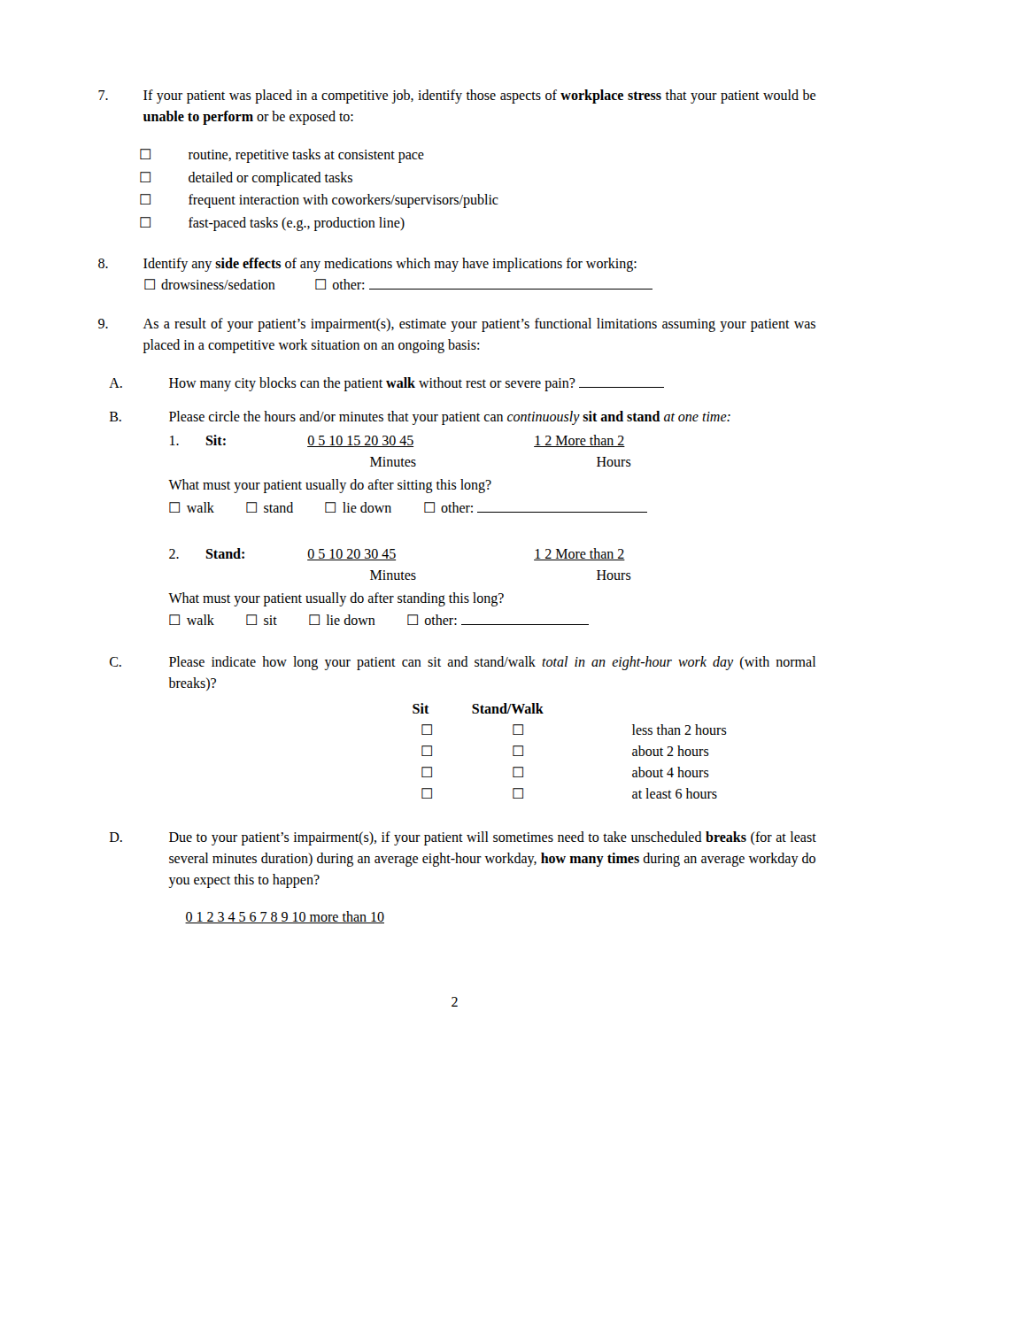7.
If your patient was placed in a competitive job, identify those aspects of workplace stress that your patient would be unable to perform or be exposed to:
☐routine, repetitive tasks at consistent pace
☐detailed or complicated tasks
☐frequent interaction with coworkers/supervisors/public
☐fast-paced tasks (e.g., production line)
8.
Identify any side effects of any medications which may have implications for working:
☐drowsiness/sedation ☐other:
9.
As a result of your patient’s impairment(s), estimate your patient’s functional limitations assuming your patient was placed in a competitive work situation on an ongoing basis:
A.
How many city blocks can the patient walk without rest or severe pain?
B.
Please circle the hours and/or minutes that your patient can continuously sit and stand at one time:
1.
Sit:
0 5 10 15 20 30 45
1 2 More than 2
Minutes
Hours
What must your patient usually do after sitting this long?
☐walk ☐stand ☐lie down ☐other:
2.
Stand:
0 5 10 20 30 45
1 2 More than 2
Minutes
Hours
What must your patient usually do after standing this long?
☐walk ☐sit ☐lie down ☐other:
C.
Please indicate how long your patient can sit and stand/walk total in an eight-hour work day (with normal breaks)?
Sit
Stand/Walk
☐
☐
less than 2 hours
☐
☐
about 2 hours
☐
☐
about 4 hours
☐
☐
at least 6 hours
D.
Due to your patient’s impairment(s), if your patient will sometimes need to take unscheduled breaks (for at least several minutes duration) during an average eight-hour workday, how many times during an average workday do you expect this to happen?
0 1 2 3 4 5 6 7 8 9 10 more than 10
2